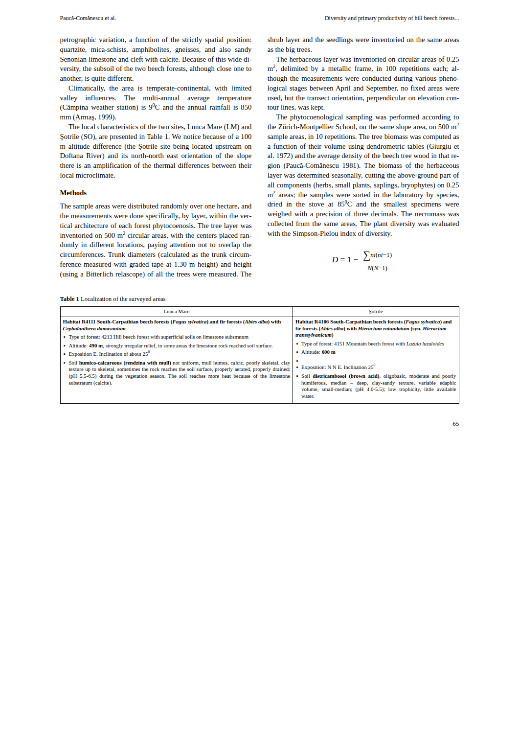Paucă-Comănescu et al.
Diversity and primary productivity of hill beech forests...
petrographic variation, a function of the strictly spatial position: quartzite, mica-schists, amphibolites, gneisses, and also sandy Senonian limestone and cleft with calcite. Because of this wide diversity, the subsoil of the two beech forests, although close one to another, is quite different.
Climatically, the area is temperate-continental, with limited valley influences. The multi-annual average temperature (Câmpina weather station) is 90C and the annual rainfall is 850 mm (Armaş, 1999).
The local characteristics of the two sites, Lunca Mare (LM) and Şotrile (SO), are presented in Table 1. We notice because of a 100 m altitude difference (the Şotrile site being located upstream on Doftana River) and its north-north east orientation of the slope there is an amplification of the thermal differences between their local microclimate.
Methods
The sample areas were distributed randomly over one hectare, and the measurements were done specifically, by layer, within the vertical architecture of each forest phytocoenosis. The tree layer was inventoried on 500 m2 circular areas, with the centers placed randomly in different locations, paying attention not to overlap the circumferences. Trunk diameters (calculated as the trunk circumference measured with graded tape at 1.30 m height) and height (using a Bitterlich relascope) of all the trees were measured. The shrub layer and the seedlings were inventoried on the same areas as the big trees.
The herbaceous layer was inventoried on circular areas of 0.25 m2, delimited by a metallic frame, in 100 repetitions each; although the measurements were conducted during various phenological stages between April and September, no fixed areas were used, but the transect orientation, perpendicular on elevation contour lines, was kept.
The phytocoenological sampling was performed according to the Zürich-Montpellier School, on the same slope area, on 500 m2 sample areas, in 10 repetitions. The tree biomass was computed as a function of their volume using dendrometric tables (Giurgiu et al. 1972) and the average density of the beech tree wood in that region (Paucă-Comănescu 1981). The biomass of the herbaceous layer was determined seasonally, cutting the above-ground part of all components (herbs, small plants, saplings, bryophytes) on 0.25 m2 areas; the samples were sorted in the laboratory by species, dried in the stove at 850C and the smallest specimens were weighed with a precision of three decimals. The necromass was collected from the same areas. The plant diversity was evaluated with the Simpson-Pielou index of diversity.
D = 1 − ∑ni(ni−1) N(N−1)
Table 1 Localization of the surveyed areas
| Lunca Mare | Şotrile |
| --- | --- |
| Habitat R4111 South-Carpathian beech forests ( Fagus sylvatica ) and fir forests ( Abies alba ) with Cephalanthera damasonium Type of forest: 4213 Hill beech forest with superficial soils on limestone substratum Altitude: 490 m , strongly irregular relief, in some areas the limestone rock reached soil surface. Exposition E. Inclination of about 25 0 Soil humico-calcareous (rendzina with mull) not uniform, mull humus, calcic, poorly skeletal, clay texture up to skeletal, sometimes the rock reaches the soil surface, properly aerated, properly drained; (pH 5.5-6.5) during the vegetation season. The soil reaches more heat because of the limestone substratum (calcite). | Habitat R4106 South-Carpathian beech forests ( Fagus sylvatica ) and fir forests ( Abies alba ) with Hieracium rotundatum (syn. Hieracium transsylvanicum ) Type of forest: 4151 Mountain beech forest with Luzula luzuloides Altitude: 600 m Exposition: N N E. Inclination 25 0 Soil districambosol (brown acid) , oligobasic, moderate and poorly humiferous, median – deep, clay-sandy texture, variable edaphic volume, small-median; (pH 4.0-5.5); low trophicity, little available water. |
65